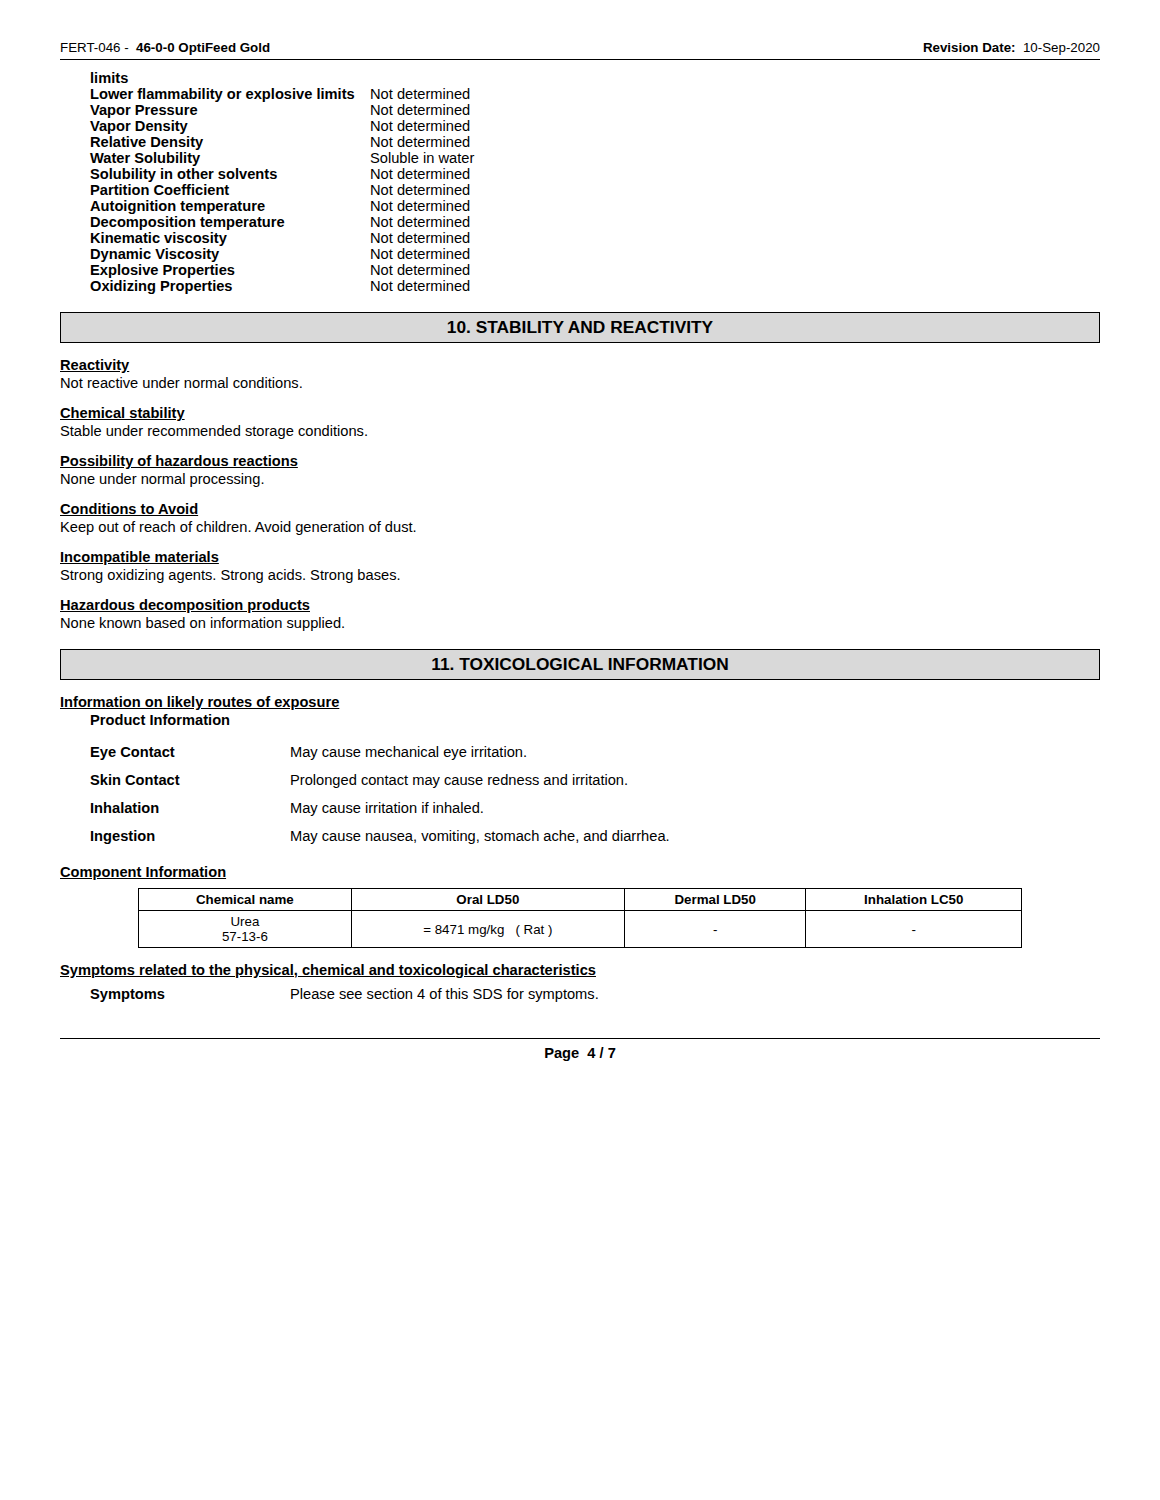FERT-046 - 46-0-0 OptiFeed Gold
Revision Date: 10-Sep-2020
| limits | |
| Lower flammability or explosive limits | Not determined |
| Vapor Pressure | Not determined |
| Vapor Density | Not determined |
| Relative Density | Not determined |
| Water Solubility | Soluble in water |
| Solubility in other solvents | Not determined |
| Partition Coefficient | Not determined |
| Autoignition temperature | Not determined |
| Decomposition temperature | Not determined |
| Kinematic viscosity | Not determined |
| Dynamic Viscosity | Not determined |
| Explosive Properties | Not determined |
| Oxidizing Properties | Not determined |
10. STABILITY AND REACTIVITY
Reactivity
Not reactive under normal conditions.
Chemical stability
Stable under recommended storage conditions.
Possibility of hazardous reactions
None under normal processing.
Conditions to Avoid
Keep out of reach of children. Avoid generation of dust.
Incompatible materials
Strong oxidizing agents. Strong acids. Strong bases.
Hazardous decomposition products
None known based on information supplied.
11. TOXICOLOGICAL INFORMATION
Information on likely routes of exposure
Product Information
| Eye Contact | May cause mechanical eye irritation. |
| Skin Contact | Prolonged contact may cause redness and irritation. |
| Inhalation | May cause irritation if inhaled. |
| Ingestion | May cause nausea, vomiting, stomach ache, and diarrhea. |
Component Information
| Chemical name | Oral LD50 | Dermal LD50 | Inhalation LC50 |
| --- | --- | --- | --- |
| Urea 57-13-6 | = 8471 mg/kg ( Rat ) | - | - |
Symptoms related to the physical, chemical and toxicological characteristics
| Symptoms | Please see section 4 of this SDS for symptoms. |
Page 4 / 7